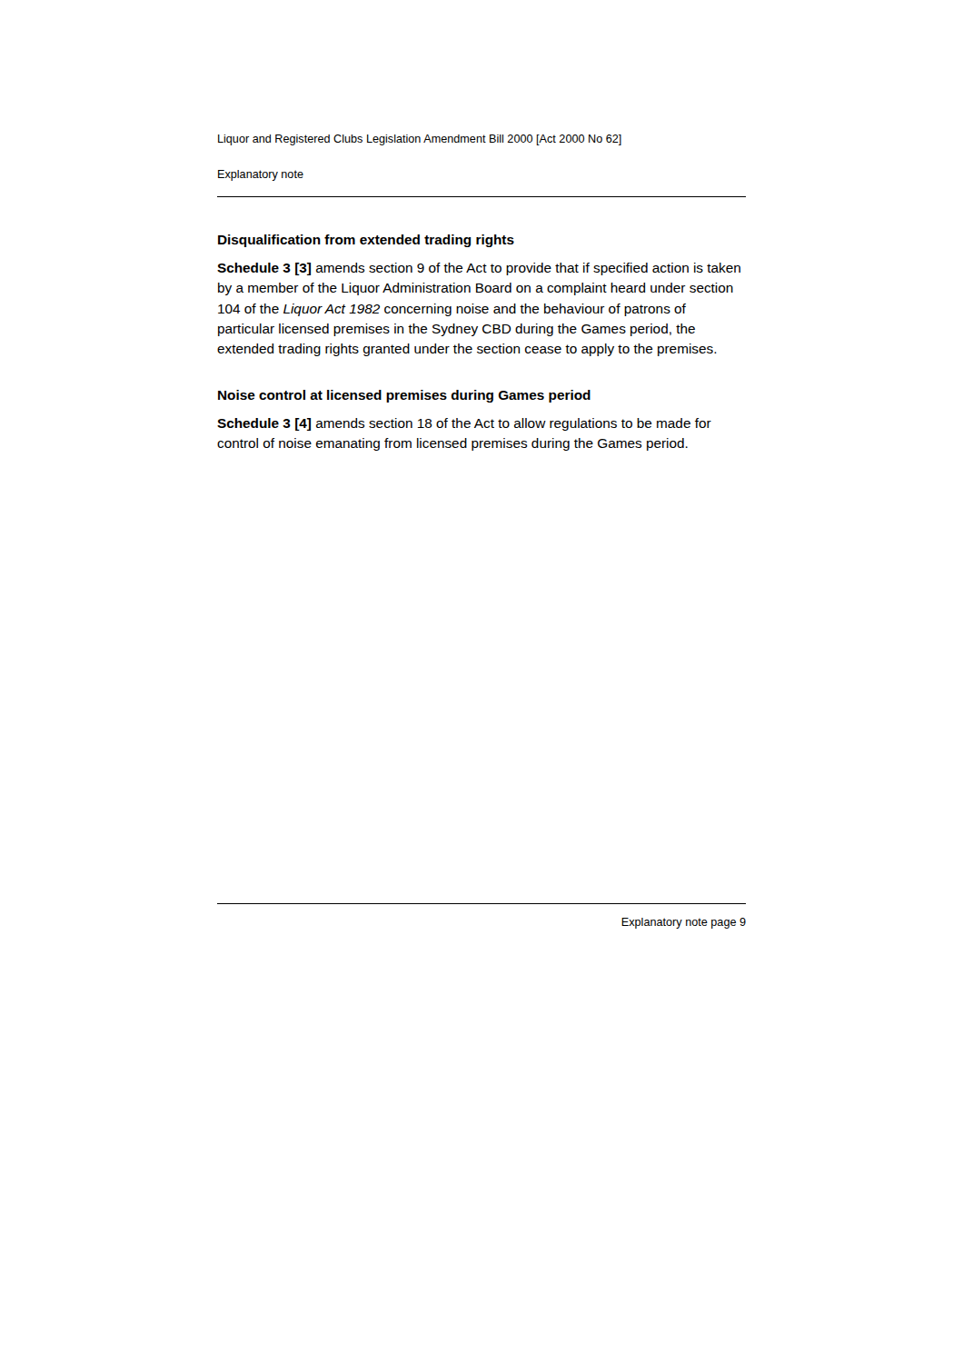Liquor and Registered Clubs Legislation Amendment Bill 2000 [Act 2000 No 62]
Explanatory note
Disqualification from extended trading rights
Schedule 3 [3] amends section 9 of the Act to provide that if specified action is taken by a member of the Liquor Administration Board on a complaint heard under section 104 of the Liquor Act 1982 concerning noise and the behaviour of patrons of particular licensed premises in the Sydney CBD during the Games period, the extended trading rights granted under the section cease to apply to the premises.
Noise control at licensed premises during Games period
Schedule 3 [4] amends section 18 of the Act to allow regulations to be made for control of noise emanating from licensed premises during the Games period.
Explanatory note page 9